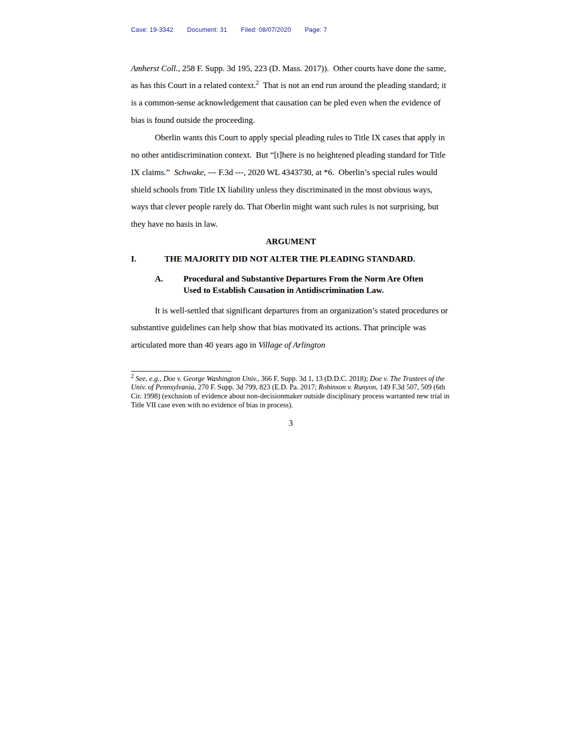Case: 19-3342 Document: 31 Filed: 08/07/2020 Page: 7
Amherst Coll., 258 F. Supp. 3d 195, 223 (D. Mass. 2017)). Other courts have done the same, as has this Court in a related context.2 That is not an end run around the pleading standard; it is a common-sense acknowledgement that causation can be pled even when the evidence of bias is found outside the proceeding.
Oberlin wants this Court to apply special pleading rules to Title IX cases that apply in no other antidiscrimination context. But “[t]here is no heightened pleading standard for Title IX claims.” Schwake, --- F.3d ---, 2020 WL 4343730, at *6. Oberlin’s special rules would shield schools from Title IX liability unless they discriminated in the most obvious ways, ways that clever people rarely do. That Oberlin might want such rules is not surprising, but they have no basis in law.
ARGUMENT
I. THE MAJORITY DID NOT ALTER THE PLEADING STANDARD.
A. Procedural and Substantive Departures From the Norm Are Often Used to Establish Causation in Antidiscrimination Law.
It is well-settled that significant departures from an organization’s stated procedures or substantive guidelines can help show that bias motivated its actions. That principle was articulated more than 40 years ago in Village of Arlington
2 See, e.g., Doe v. George Washington Univ., 366 F. Supp. 3d 1, 13 (D.D.C. 2018); Doe v. The Trustees of the Univ. of Pennsylvania, 270 F. Supp. 3d 799, 823 (E.D. Pa. 2017; Robinson v. Runyon, 149 F.3d 507, 509 (6th Cir. 1998) (exclusion of evidence about non-decisionmaker outside disciplinary process warranted new trial in Title VII case even with no evidence of bias in process).
3